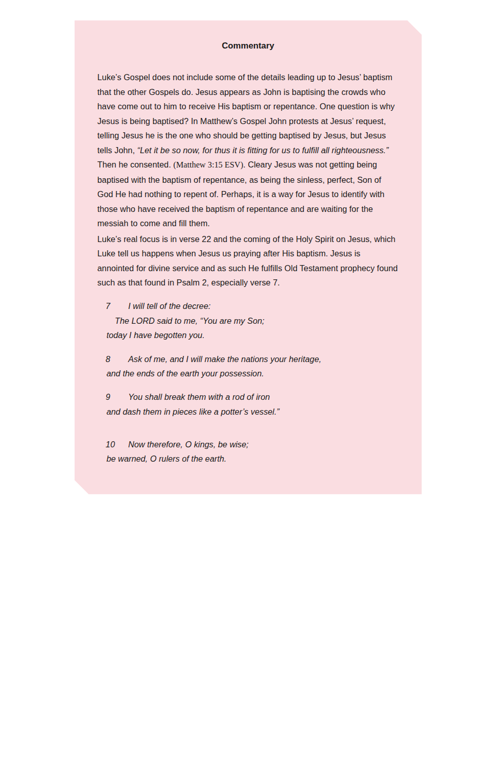Commentary
Luke’s Gospel does not include some of the details leading up to Jesus’ baptism that the other Gospels do. Jesus appears as John is baptising the crowds who have come out to him to receive His baptism or repentance. One question is why Jesus is being baptised? In Matthew’s Gospel John protests at Jesus’ request, telling Jesus he is the one who should be getting baptised by Jesus, but Jesus tells John, “Let it be so now, for thus it is fitting for us to fulfill all righteousness.” Then he consented. (Matthew 3:15 ESV). Cleary Jesus was not getting being baptised with the baptism of repentance, as being the sinless, perfect, Son of God He had nothing to repent of. Perhaps, it is a way for Jesus to identify with those who have received the baptism of repentance and are waiting for the messiah to come and fill them.
Luke’s real focus is in verse 22 and the coming of the Holy Spirit on Jesus, which Luke tell us happens when Jesus us praying after His baptism. Jesus is annointed for divine service and as such He fulfills Old Testament prophecy found such as that found in Psalm 2, especially verse 7.
7 I will tell of the decree:
The LORD said to me, “You are my Son;
today I have begotten you.
8 Ask of me, and I will make the nations your heritage,
and the ends of the earth your possession.
9 You shall break them with a rod of iron
and dash them in pieces like a potter’s vessel.”
10 Now therefore, O kings, be wise;
be warned, O rulers of the earth.